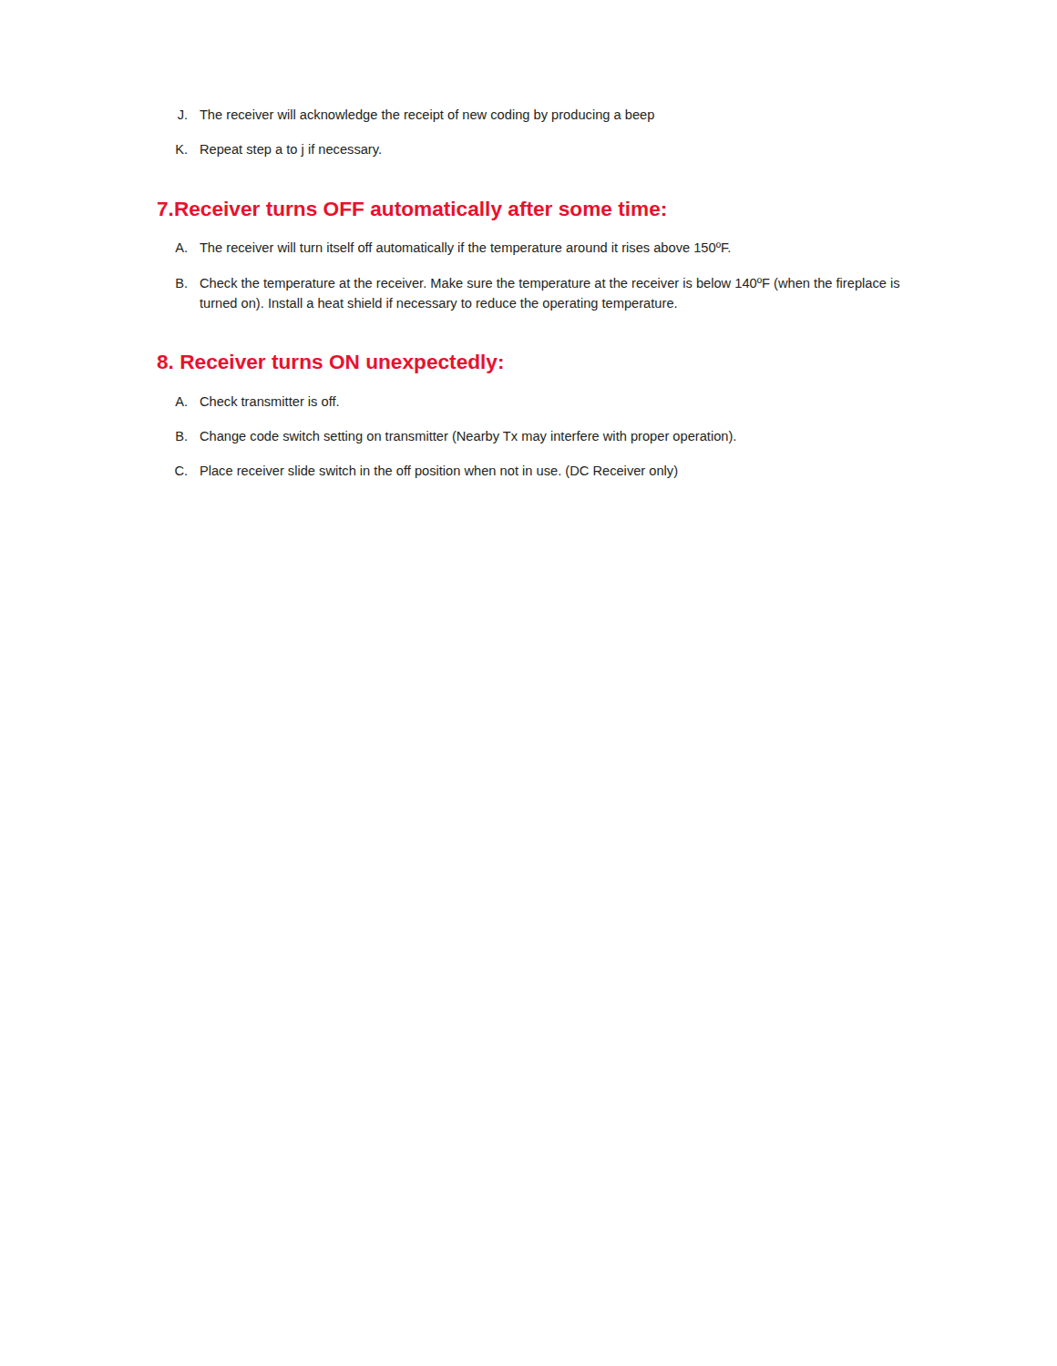The receiver will acknowledge the receipt of new coding by producing a beep
Repeat step a to j if necessary.
7.Receiver turns OFF automatically after some time:
The receiver will turn itself off automatically if the temperature around it rises above 150ºF.
Check the temperature at the receiver. Make sure the temperature at the receiver is below 140ºF (when the fireplace is turned on). Install a heat shield if necessary to reduce the operating temperature.
8. Receiver turns ON unexpectedly:
Check transmitter is off.
Change code switch setting on transmitter (Nearby Tx may interfere with proper operation).
Place receiver slide switch in the off position when not in use. (DC Receiver only)